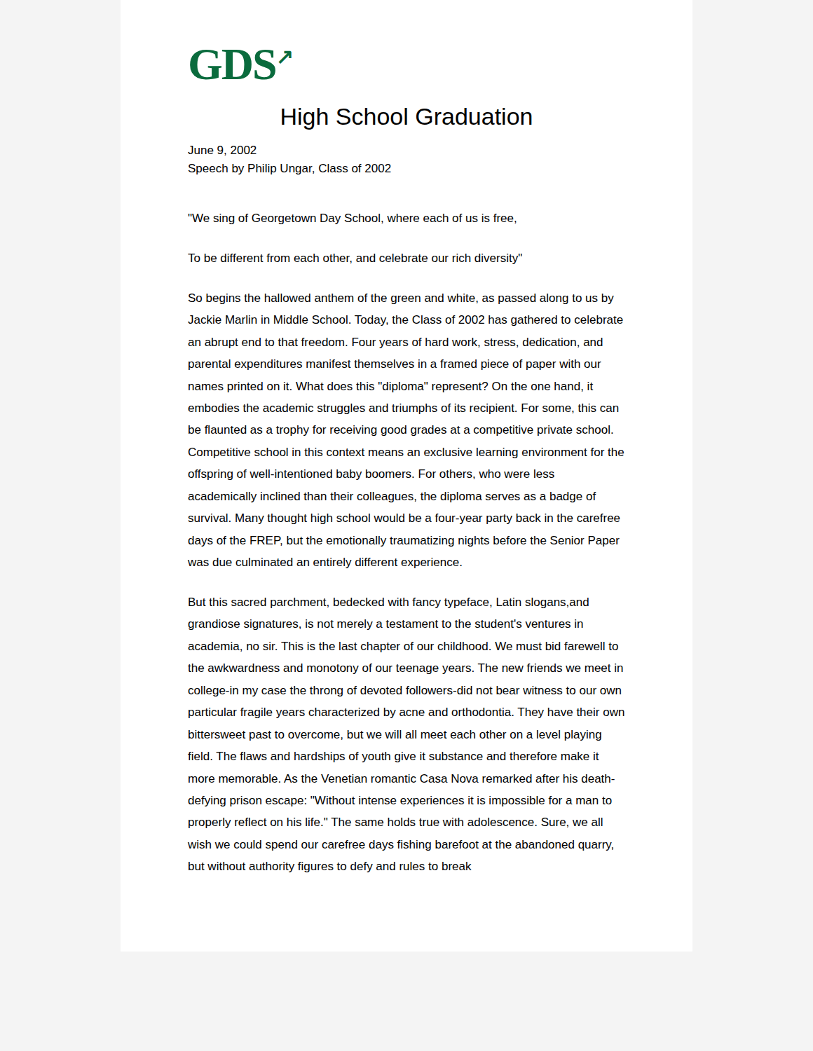GDS↗
High School Graduation
June 9, 2002
Speech by Philip Ungar, Class of 2002
"We sing of Georgetown Day School, where each of us is free,
To be different from each other, and celebrate our rich diversity"
So begins the hallowed anthem of the green and white, as passed along to us by Jackie Marlin in Middle School. Today, the Class of 2002 has gathered to celebrate an abrupt end to that freedom. Four years of hard work, stress, dedication, and parental expenditures manifest themselves in a framed piece of paper with our names printed on it. What does this "diploma" represent? On the one hand, it embodies the academic struggles and triumphs of its recipient. For some, this can be flaunted as a trophy for receiving good grades at a competitive private school. Competitive school in this context means an exclusive learning environment for the offspring of well-intentioned baby boomers. For others, who were less academically inclined than their colleagues, the diploma serves as a badge of survival. Many thought high school would be a four-year party back in the carefree days of the FREP, but the emotionally traumatizing nights before the Senior Paper was due culminated an entirely different experience.
But this sacred parchment, bedecked with fancy typeface, Latin slogans,and grandiose signatures, is not merely a testament to the student's ventures in academia, no sir. This is the last chapter of our childhood. We must bid farewell to the awkwardness and monotony of our teenage years. The new friends we meet in college-in my case the throng of devoted followers-did not bear witness to our own particular fragile years characterized by acne and orthodontia. They have their own bittersweet past to overcome, but we will all meet each other on a level playing field. The flaws and hardships of youth give it substance and therefore make it more memorable. As the Venetian romantic Casa Nova remarked after his death-defying prison escape: "Without intense experiences it is impossible for a man to properly reflect on his life." The same holds true with adolescence. Sure, we all wish we could spend our carefree days fishing barefoot at the abandoned quarry, but without authority figures to defy and rules to break